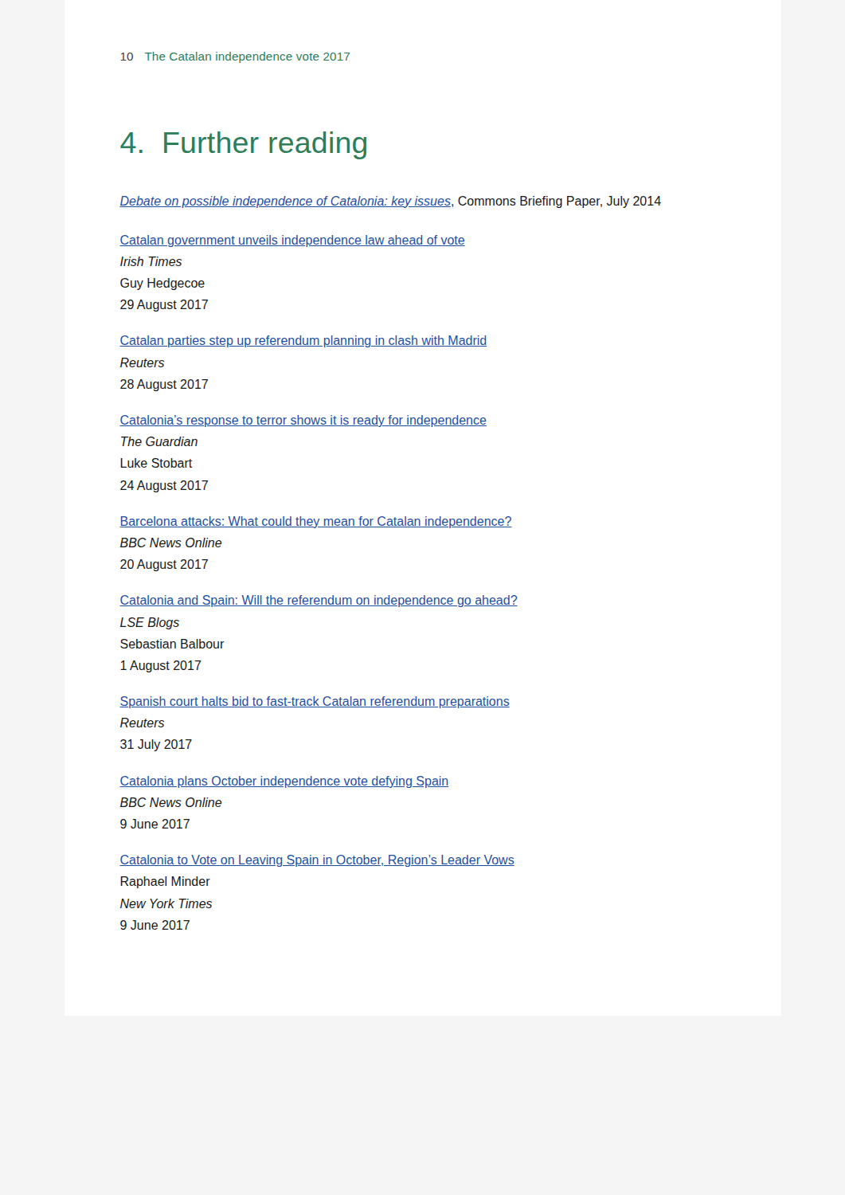10 The Catalan independence vote 2017
4. Further reading
Debate on possible independence of Catalonia: key issues, Commons Briefing Paper, July 2014
Catalan government unveils independence law ahead of vote Irish Times Guy Hedgecoe 29 August 2017
Catalan parties step up referendum planning in clash with Madrid Reuters 28 August 2017
Catalonia’s response to terror shows it is ready for independence The Guardian Luke Stobart 24 August 2017
Barcelona attacks: What could they mean for Catalan independence? BBC News Online 20 August 2017
Catalonia and Spain: Will the referendum on independence go ahead? LSE Blogs Sebastian Balbour 1 August 2017
Spanish court halts bid to fast-track Catalan referendum preparations Reuters 31 July 2017
Catalonia plans October independence vote defying Spain BBC News Online 9 June 2017
Catalonia to Vote on Leaving Spain in October, Region’s Leader Vows Raphael Minder New York Times 9 June 2017